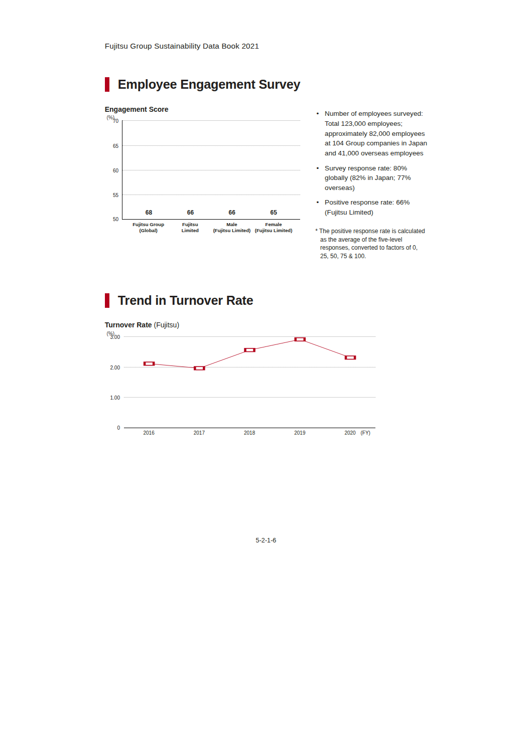Fujitsu Group Sustainability Data Book 2021
Employee Engagement Survey
Engagement Score
(%)
70
65
60
55
50
68
66
66
65
Fujitsu Group
(Global)
Fujitsu
Limited
Male
(Fujitsu Limited)
Female
(Fujitsu Limited)
Number of employees surveyed: Total 123,000 employees; approximately 82,000 employees at 104 Group companies in Japan and 41,000 overseas employees
Survey response rate: 80% globally (82% in Japan; 77% overseas)
Positive response rate: 66% (Fujitsu Limited)
* The positive response rate is calculated as the average of the five-level responses, converted to factors of 0, 25, 50, 75 & 100.
Trend in Turnover Rate
Turnover Rate (Fujitsu)
(%)
3.00
2.00
1.00
0
2016 2017 2018 2019 2020 (FY)
5-2-1-6